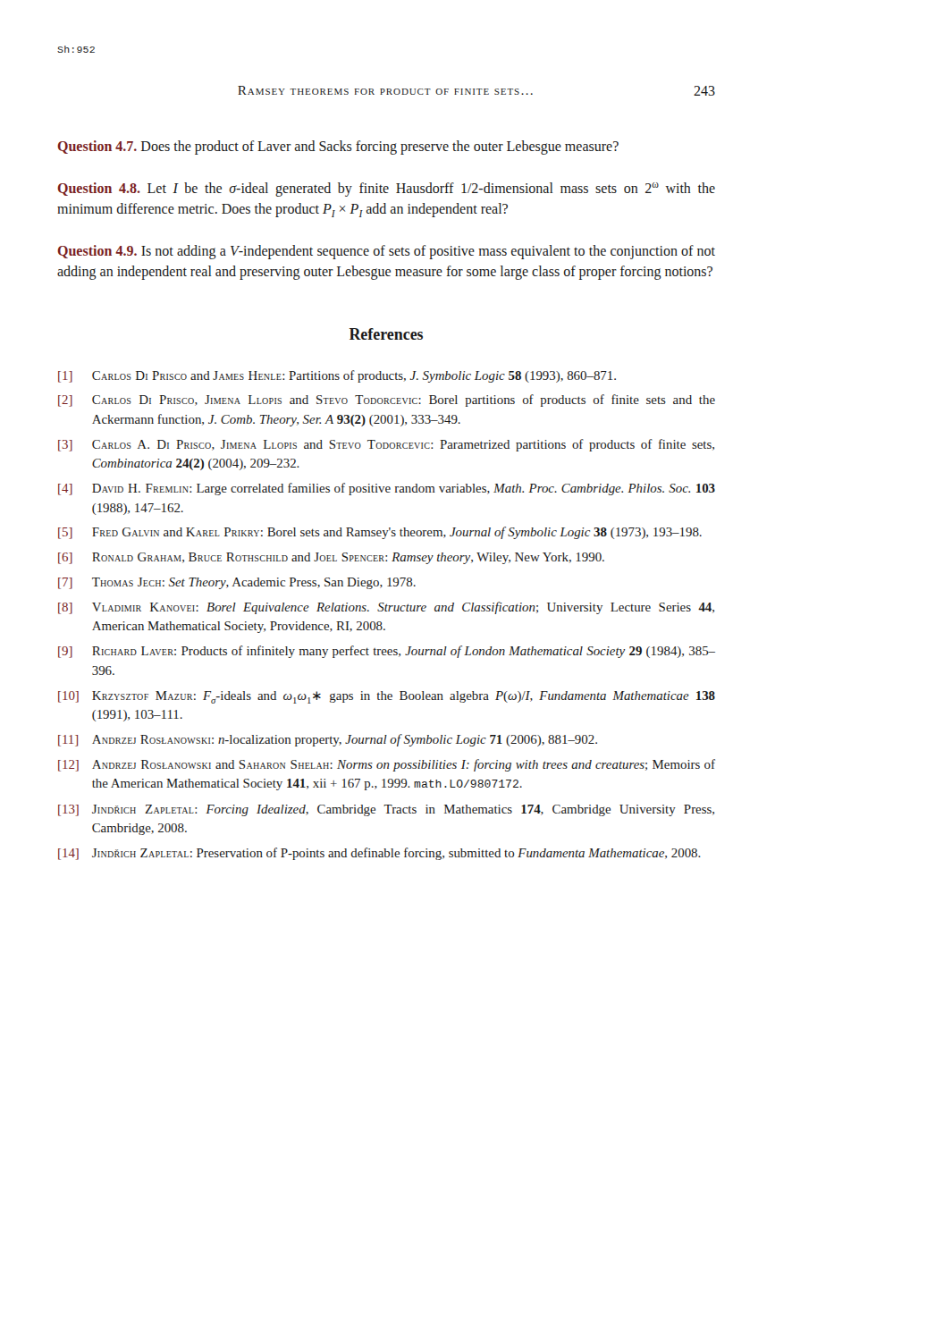Sh:952
Ramsey theorems for product of finite sets… 243
Question 4.7. Does the product of Laver and Sacks forcing preserve the outer Lebesgue measure?
Question 4.8. Let I be the σ-ideal generated by finite Hausdorff 1/2-dimensional mass sets on 2ω with the minimum difference metric. Does the product PI × PI add an independent real?
Question 4.9. Is not adding a V-independent sequence of sets of positive mass equivalent to the conjunction of not adding an independent real and preserving outer Lebesgue measure for some large class of proper forcing notions?
References
[1] Carlos Di Prisco and James Henle: Partitions of products, J. Symbolic Logic 58 (1993), 860–871.
[2] Carlos Di Prisco, Jimena Llopis and Stevo Todorcevic: Borel partitions of products of finite sets and the Ackermann function, J. Comb. Theory, Ser. A 93(2) (2001), 333–349.
[3] Carlos A. Di Prisco, Jimena Llopis and Stevo Todorcevic: Parametrized partitions of products of finite sets, Combinatorica 24(2) (2004), 209–232.
[4] David H. Fremlin: Large correlated families of positive random variables, Math. Proc. Cambridge. Philos. Soc. 103 (1988), 147–162.
[5] Fred Galvin and Karel Prikry: Borel sets and Ramsey's theorem, Journal of Symbolic Logic 38 (1973), 193–198.
[6] Ronald Graham, Bruce Rothschild and Joel Spencer: Ramsey theory, Wiley, New York, 1990.
[7] Thomas Jech: Set Theory, Academic Press, San Diego, 1978.
[8] Vladimir Kanovei: Borel Equivalence Relations. Structure and Classification; University Lecture Series 44, American Mathematical Society, Providence, RI, 2008.
[9] Richard Laver: Products of infinitely many perfect trees, Journal of London Mathematical Society 29 (1984), 385–396.
[10] Krzysztof Mazur: Fσ-ideals and ω1ω1∗ gaps in the Boolean algebra P(ω)/I, Fundamenta Mathematicae 138 (1991), 103–111.
[11] Andrzej Rosłanowski: n-localization property, Journal of Symbolic Logic 71 (2006), 881–902.
[12] Andrzej Rosłanowski and Saharon Shelah: Norms on possibilities I: forcing with trees and creatures; Memoirs of the American Mathematical Society 141, xii + 167 p., 1999. math.LO/9807172.
[13] Jindřich Zapletal: Forcing Idealized, Cambridge Tracts in Mathematics 174, Cambridge University Press, Cambridge, 2008.
[14] Jindřich Zapletal: Preservation of P-points and definable forcing, submitted to Fundamenta Mathematicae, 2008.